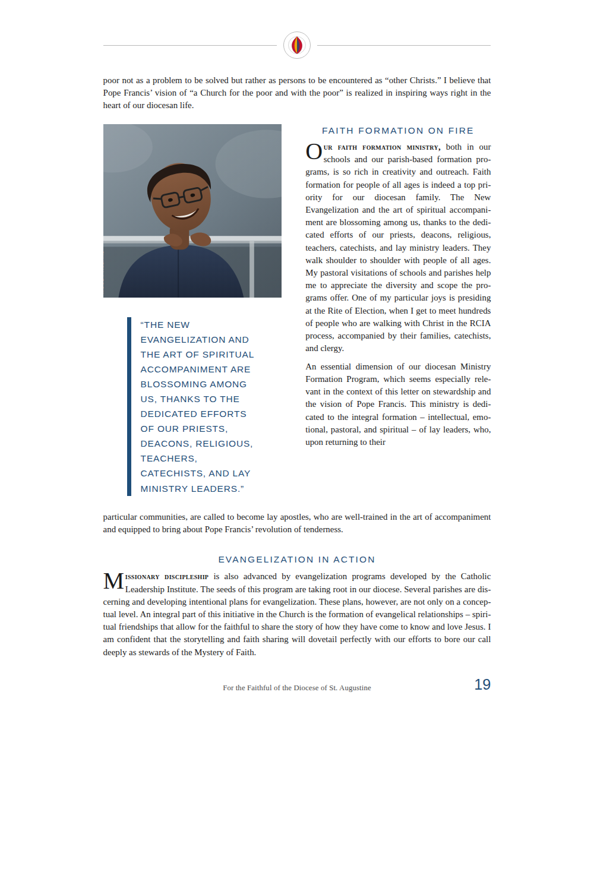poor not as a problem to be solved but rather as persons to be encountered as “other Christs.” I believe that Pope Francis’ vision of “a Church for the poor and with the poor” is realized in inspiring ways right in the heart of our diocesan life.
WOODY HUBAND
“The New Evangelization and the art of spiritual accompaniment are blossoming among us, thanks to the dedicated efforts of our priests, deacons, religious, teachers, catechists, and lay ministry leaders.”
Faith Formation on Fire
Our faith formation ministry, both in our schools and our parish-based formation programs, is so rich in creativity and outreach. Faith formation for people of all ages is indeed a top priority for our diocesan family. The New Evangelization and the art of spiritual accompaniment are blossoming among us, thanks to the dedicated efforts of our priests, deacons, religious, teachers, catechists, and lay ministry leaders. They walk shoulder to shoulder with people of all ages. My pastoral visitations of schools and parishes help me to appreciate the diversity and scope the programs offer. One of my particular joys is presiding at the Rite of Election, when I get to meet hundreds of people who are walking with Christ in the RCIA process, accompanied by their families, catechists, and clergy.
An essential dimension of our diocesan Ministry Formation Program, which seems especially relevant in the context of this letter on stewardship and the vision of Pope Francis. This ministry is dedicated to the integral formation – intellectual, emotional, pastoral, and spiritual – of lay leaders, who, upon returning to their
particular communities, are called to become lay apostles, who are well-trained in the art of accompaniment and equipped to bring about Pope Francis’ revolution of tenderness.
Evangelization in Action
Missionary discipleship is also advanced by evangelization programs developed by the Catholic Leadership Institute. The seeds of this program are taking root in our diocese. Several parishes are discerning and developing intentional plans for evangelization. These plans, however, are not only on a conceptual level. An integral part of this initiative in the Church is the formation of evangelical relationships – spiritual friendships that allow for the faithful to share the story of how they have come to know and love Jesus. I am confident that the storytelling and faith sharing will dovetail perfectly with our efforts to bore our call deeply as stewards of the Mystery of Faith.
For the Faithful of the Diocese of St. Augustine 19